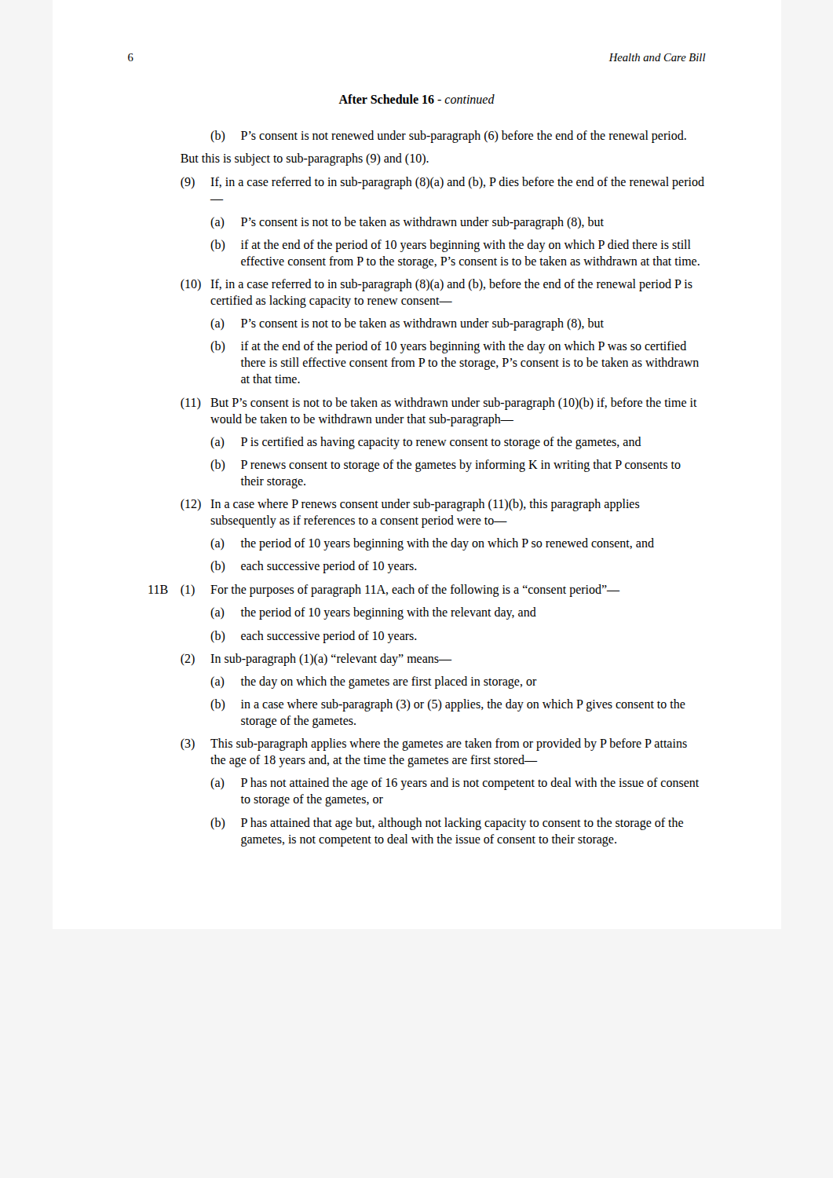6 Health and Care Bill
After Schedule 16 - continued
(b) P’s consent is not renewed under sub-paragraph (6) before the end of the renewal period.
But this is subject to sub-paragraphs (9) and (10).
(9) If, in a case referred to in sub-paragraph (8)(a) and (b), P dies before the end of the renewal period—
(a) P’s consent is not to be taken as withdrawn under sub-paragraph (8), but
(b) if at the end of the period of 10 years beginning with the day on which P died there is still effective consent from P to the storage, P’s consent is to be taken as withdrawn at that time.
(10) If, in a case referred to in sub-paragraph (8)(a) and (b), before the end of the renewal period P is certified as lacking capacity to renew consent—
(a) P’s consent is not to be taken as withdrawn under sub-paragraph (8), but
(b) if at the end of the period of 10 years beginning with the day on which P was so certified there is still effective consent from P to the storage, P’s consent is to be taken as withdrawn at that time.
(11) But P’s consent is not to be taken as withdrawn under sub-paragraph (10)(b) if, before the time it would be taken to be withdrawn under that sub-paragraph—
(a) P is certified as having capacity to renew consent to storage of the gametes, and
(b) P renews consent to storage of the gametes by informing K in writing that P consents to their storage.
(12) In a case where P renews consent under sub-paragraph (11)(b), this paragraph applies subsequently as if references to a consent period were to—
(a) the period of 10 years beginning with the day on which P so renewed consent, and
(b) each successive period of 10 years.
11B (1) For the purposes of paragraph 11A, each of the following is a “consent period”—
(a) the period of 10 years beginning with the relevant day, and
(b) each successive period of 10 years.
(2) In sub-paragraph (1)(a) “relevant day” means—
(a) the day on which the gametes are first placed in storage, or
(b) in a case where sub-paragraph (3) or (5) applies, the day on which P gives consent to the storage of the gametes.
(3) This sub-paragraph applies where the gametes are taken from or provided by P before P attains the age of 18 years and, at the time the gametes are first stored—
(a) P has not attained the age of 16 years and is not competent to deal with the issue of consent to storage of the gametes, or
(b) P has attained that age but, although not lacking capacity to consent to the storage of the gametes, is not competent to deal with the issue of consent to their storage.